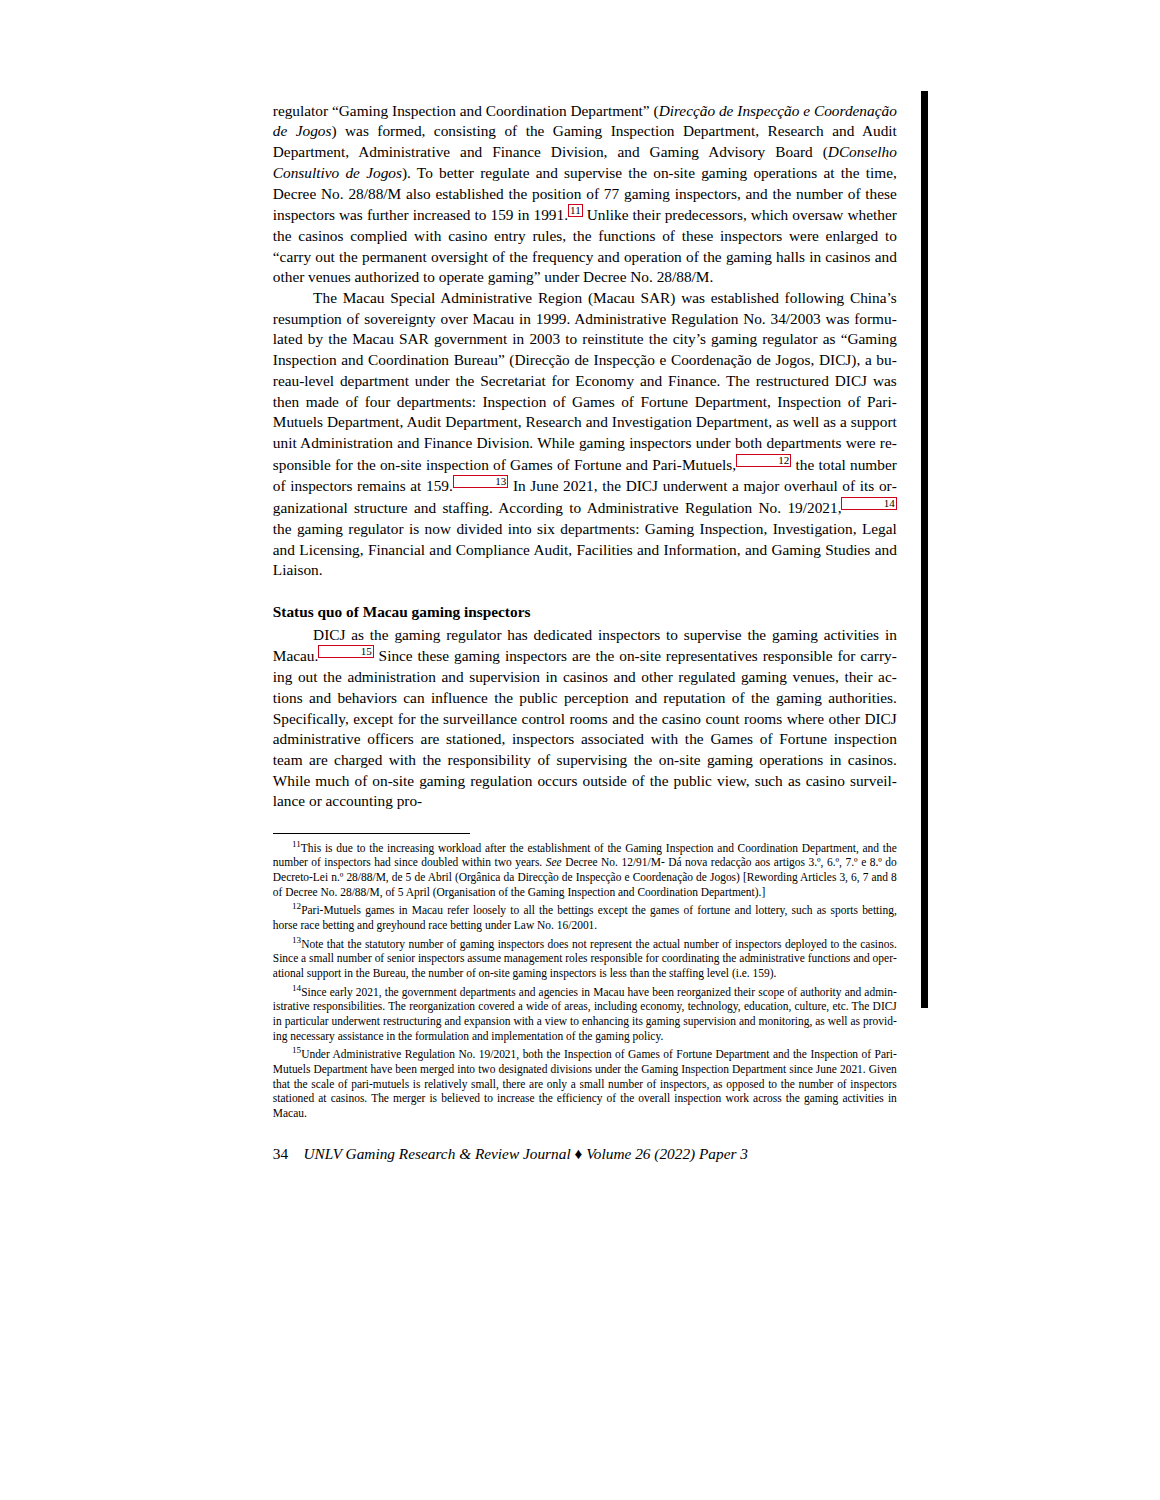regulator “Gaming Inspection and Coordination Department” (Direcção de Inspecção e Coordenação de Jogos) was formed, consisting of the Gaming Inspection Department, Research and Audit Department, Administrative and Finance Division, and Gaming Advisory Board (DConselho Consultivo de Jogos). To better regulate and supervise the on-site gaming operations at the time, Decree No. 28/88/M also established the position of 77 gaming inspectors, and the number of these inspectors was further increased to 159 in 1991.11 Unlike their predecessors, which oversaw whether the casinos complied with casino entry rules, the functions of these inspectors were enlarged to “carry out the permanent oversight of the frequency and operation of the gaming halls in casinos and other venues authorized to operate gaming” under Decree No. 28/88/M.
The Macau Special Administrative Region (Macau SAR) was established following China’s resumption of sovereignty over Macau in 1999. Administrative Regulation No. 34/2003 was formulated by the Macau SAR government in 2003 to reinstitute the city’s gaming regulator as “Gaming Inspection and Coordination Bureau” (Direcção de Inspecção e Coordenação de Jogos, DICJ), a bureau-level department under the Secretariat for Economy and Finance. The restructured DICJ was then made of four departments: Inspection of Games of Fortune Department, Inspection of Pari-Mutuels Department, Audit Department, Research and Investigation Department, as well as a support unit Administration and Finance Division. While gaming inspectors under both departments were responsible for the on-site inspection of Games of Fortune and Pari-Mutuels,12 the total number of inspectors remains at 159.13 In June 2021, the DICJ underwent a major overhaul of its organizational structure and staffing. According to Administrative Regulation No. 19/2021,14 the gaming regulator is now divided into six departments: Gaming Inspection, Investigation, Legal and Licensing, Financial and Compliance Audit, Facilities and Information, and Gaming Studies and Liaison.
Status quo of Macau gaming inspectors
DICJ as the gaming regulator has dedicated inspectors to supervise the gaming activities in Macau.15 Since these gaming inspectors are the on-site representatives responsible for carrying out the administration and supervision in casinos and other regulated gaming venues, their actions and behaviors can influence the public perception and reputation of the gaming authorities. Specifically, except for the surveillance control rooms and the casino count rooms where other DICJ administrative officers are stationed, inspectors associated with the Games of Fortune inspection team are charged with the responsibility of supervising the on-site gaming operations in casinos. While much of on-site gaming regulation occurs outside of the public view, such as casino surveillance or accounting pro-
11This is due to the increasing workload after the establishment of the Gaming Inspection and Coordination Department, and the number of inspectors had since doubled within two years. See Decree No. 12/91/M- Dá nova redacção aos artigos 3.º, 6.º, 7.º e 8.º do Decreto-Lei n.º 28/88/M, de 5 de Abril (Orgânica da Direcção de Inspecção e Coordenação de Jogos) [Rewording Articles 3, 6, 7 and 8 of Decree No. 28/88/M, of 5 April (Organisation of the Gaming Inspection and Coordination Department).]
12Pari-Mutuels games in Macau refer loosely to all the bettings except the games of fortune and lottery, such as sports betting, horse race betting and greyhound race betting under Law No. 16/2001.
13Note that the statutory number of gaming inspectors does not represent the actual number of inspectors deployed to the casinos. Since a small number of senior inspectors assume management roles responsible for coordinating the administrative functions and operational support in the Bureau, the number of on-site gaming inspectors is less than the staffing level (i.e. 159).
14Since early 2021, the government departments and agencies in Macau have been reorganized their scope of authority and administrative responsibilities. The reorganization covered a wide of areas, including economy, technology, education, culture, etc. The DICJ in particular underwent restructuring and expansion with a view to enhancing its gaming supervision and monitoring, as well as providing necessary assistance in the formulation and implementation of the gaming policy.
15Under Administrative Regulation No. 19/2021, both the Inspection of Games of Fortune Department and the Inspection of Pari-Mutuels Department have been merged into two designated divisions under the Gaming Inspection Department since June 2021. Given that the scale of pari-mutuels is relatively small, there are only a small number of inspectors, as opposed to the number of inspectors stationed at casinos. The merger is believed to increase the efficiency of the overall inspection work across the gaming activities in Macau.
34 UNLV Gaming Research & Review Journal ♦ Volume 26 (2022) Paper 3